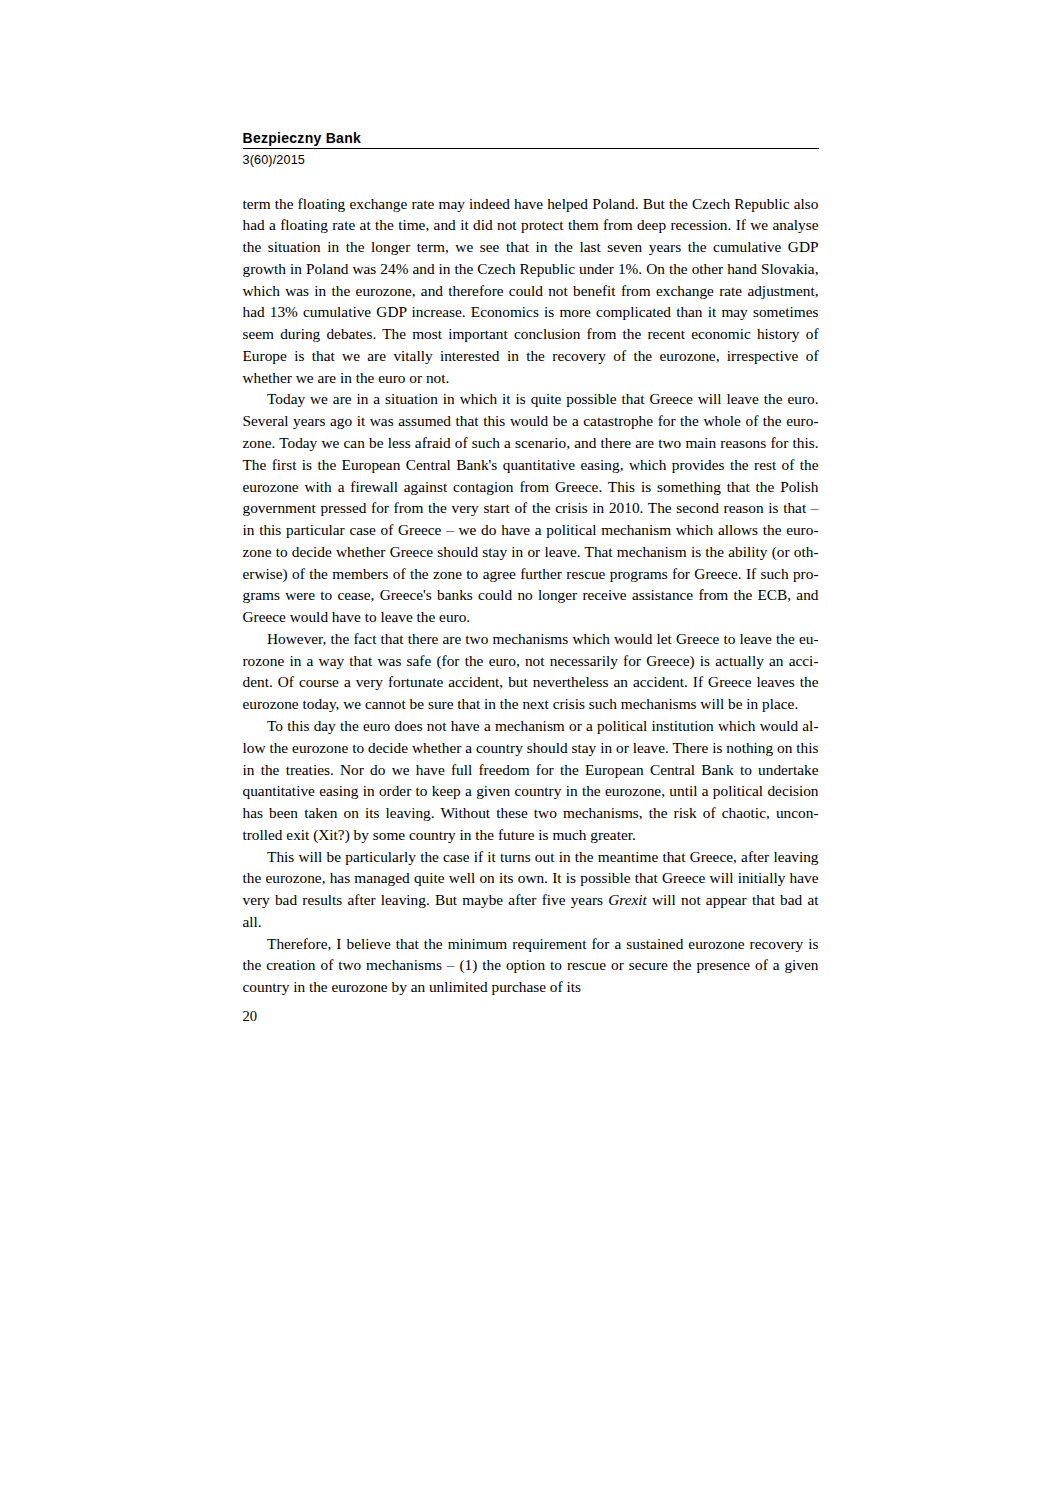Bezpieczny Bank
3(60)/2015
term the floating exchange rate may indeed have helped Poland. But the Czech Republic also had a floating rate at the time, and it did not protect them from deep recession. If we analyse the situation in the longer term, we see that in the last seven years the cumulative GDP growth in Poland was 24% and in the Czech Republic under 1%. On the other hand Slovakia, which was in the eurozone, and therefore could not benefit from exchange rate adjustment, had 13% cumulative GDP increase. Economics is more complicated than it may sometimes seem during debates. The most important conclusion from the recent economic history of Europe is that we are vitally interested in the recovery of the eurozone, irrespective of whether we are in the euro or not.
Today we are in a situation in which it is quite possible that Greece will leave the euro. Several years ago it was assumed that this would be a catastrophe for the whole of the eurozone. Today we can be less afraid of such a scenario, and there are two main reasons for this. The first is the European Central Bank's quantitative easing, which provides the rest of the eurozone with a firewall against contagion from Greece. This is something that the Polish government pressed for from the very start of the crisis in 2010. The second reason is that – in this particular case of Greece – we do have a political mechanism which allows the euro-zone to decide whether Greece should stay in or leave. That mechanism is the ability (or otherwise) of the members of the zone to agree further rescue programs for Greece. If such programs were to cease, Greece's banks could no longer receive assistance from the ECB, and Greece would have to leave the euro.
However, the fact that there are two mechanisms which would let Greece to leave the eurozone in a way that was safe (for the euro, not necessarily for Greece) is actually an accident. Of course a very fortunate accident, but nevertheless an accident. If Greece leaves the eurozone today, we cannot be sure that in the next crisis such mechanisms will be in place.
To this day the euro does not have a mechanism or a political institution which would allow the eurozone to decide whether a country should stay in or leave. There is nothing on this in the treaties. Nor do we have full freedom for the European Central Bank to undertake quantitative easing in order to keep a given country in the eurozone, until a political decision has been taken on its leaving. Without these two mechanisms, the risk of chaotic, uncontrolled exit (Xit?) by some country in the future is much greater.
This will be particularly the case if it turns out in the meantime that Greece, after leaving the eurozone, has managed quite well on its own. It is possible that Greece will initially have very bad results after leaving. But maybe after five years Grexit will not appear that bad at all.
Therefore, I believe that the minimum requirement for a sustained eurozone recovery is the creation of two mechanisms – (1) the option to rescue or secure the presence of a given country in the eurozone by an unlimited purchase of its
20